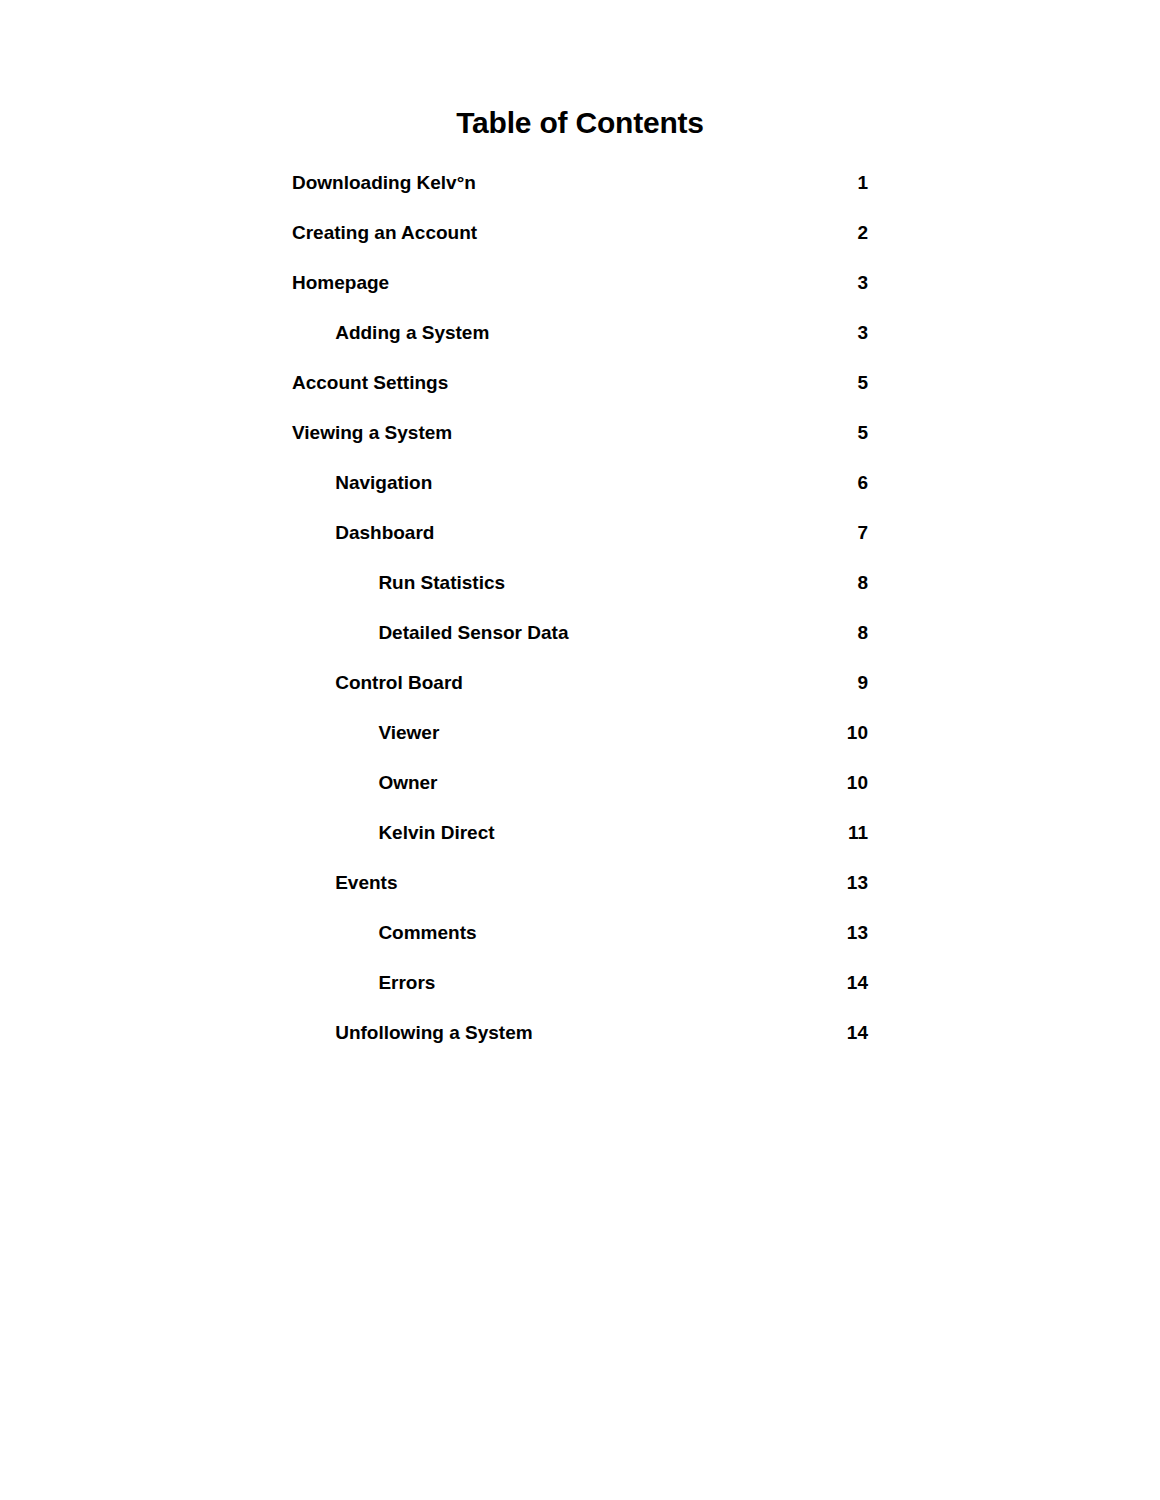Table of Contents
Downloading Kelv°n 1
Creating an Account 2
Homepage 3
Adding a System 3
Account Settings 5
Viewing a System 5
Navigation 6
Dashboard 7
Run Statistics 8
Detailed Sensor Data 8
Control Board 9
Viewer 10
Owner 10
Kelvin Direct 11
Events 13
Comments 13
Errors 14
Unfollowing a System 14